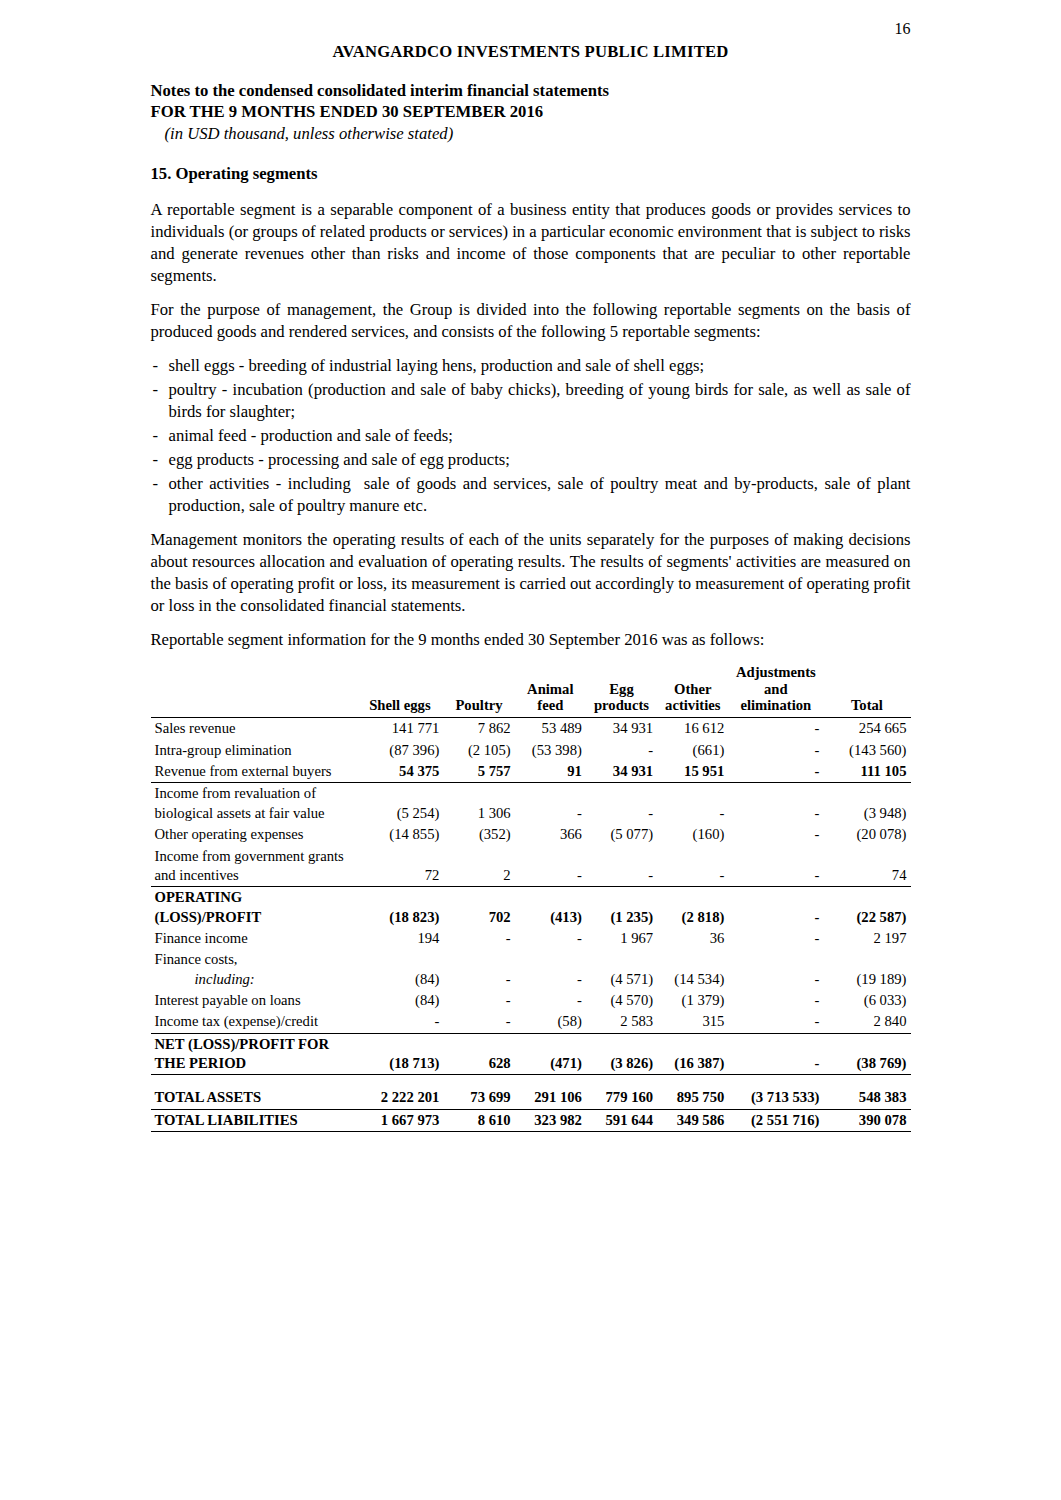16
AVANGARDCO INVESTMENTS PUBLIC LIMITED
Notes to the condensed consolidated interim financial statements
FOR THE 9 MONTHS ENDED 30 SEPTEMBER 2016
(in USD thousand, unless otherwise stated)
15. Operating segments
A reportable segment is a separable component of a business entity that produces goods or provides services to individuals (or groups of related products or services) in a particular economic environment that is subject to risks and generate revenues other than risks and income of those components that are peculiar to other reportable segments.
For the purpose of management, the Group is divided into the following reportable segments on the basis of produced goods and rendered services, and consists of the following 5 reportable segments:
shell eggs - breeding of industrial laying hens, production and sale of shell eggs;
poultry - incubation (production and sale of baby chicks), breeding of young birds for sale, as well as sale of birds for slaughter;
animal feed - production and sale of feeds;
egg products - processing and sale of egg products;
other activities - including sale of goods and services, sale of poultry meat and by-products, sale of plant production, sale of poultry manure etc.
Management monitors the operating results of each of the units separately for the purposes of making decisions about resources allocation and evaluation of operating results. The results of segments' activities are measured on the basis of operating profit or loss, its measurement is carried out accordingly to measurement of operating profit or loss in the consolidated financial statements.
Reportable segment information for the 9 months ended 30 September 2016 was as follows:
| | Shell eggs | Poultry | Animal feed | Egg products | Other activities | Adjustments and elimination | Total |
| --- | --- | --- | --- | --- | --- | --- | --- |
| Sales revenue | 141 771 | 7 862 | 53 489 | 34 931 | 16 612 | - | 254 665 |
| Intra-group elimination | (87 396) | (2 105) | (53 398) | - | (661) | - | (143 560) |
| Revenue from external buyers | 54 375 | 5 757 | 91 | 34 931 | 15 951 | - | 111 105 |
| Income from revaluation of biological assets at fair value | (5 254) | 1 306 | - | - | - | - | (3 948) |
| Other operating expenses | (14 855) | (352) | 366 | (5 077) | (160) | - | (20 078) |
| Income from government grants and incentives | 72 | 2 | - | - | - | - | 74 |
| OPERATING (LOSS)/PROFIT | (18 823) | 702 | (413) | (1 235) | (2 818) | - | (22 587) |
| Finance income | 194 | - | - | 1 967 | 36 | - | 2 197 |
| Finance costs, including: | (84) | - | - | (4 571) | (14 534) | - | (19 189) |
| Interest payable on loans | (84) | - | - | (4 570) | (1 379) | - | (6 033) |
| Income tax (expense)/credit | - | - | (58) | 2 583 | 315 | - | 2 840 |
| NET (LOSS)/PROFIT FOR THE PERIOD | (18 713) | 628 | (471) | (3 826) | (16 387) | - | (38 769) |
| TOTAL ASSETS | 2 222 201 | 73 699 | 291 106 | 779 160 | 895 750 | (3 713 533) | 548 383 |
| TOTAL LIABILITIES | 1 667 973 | 8 610 | 323 982 | 591 644 | 349 586 | (2 551 716) | 390 078 |